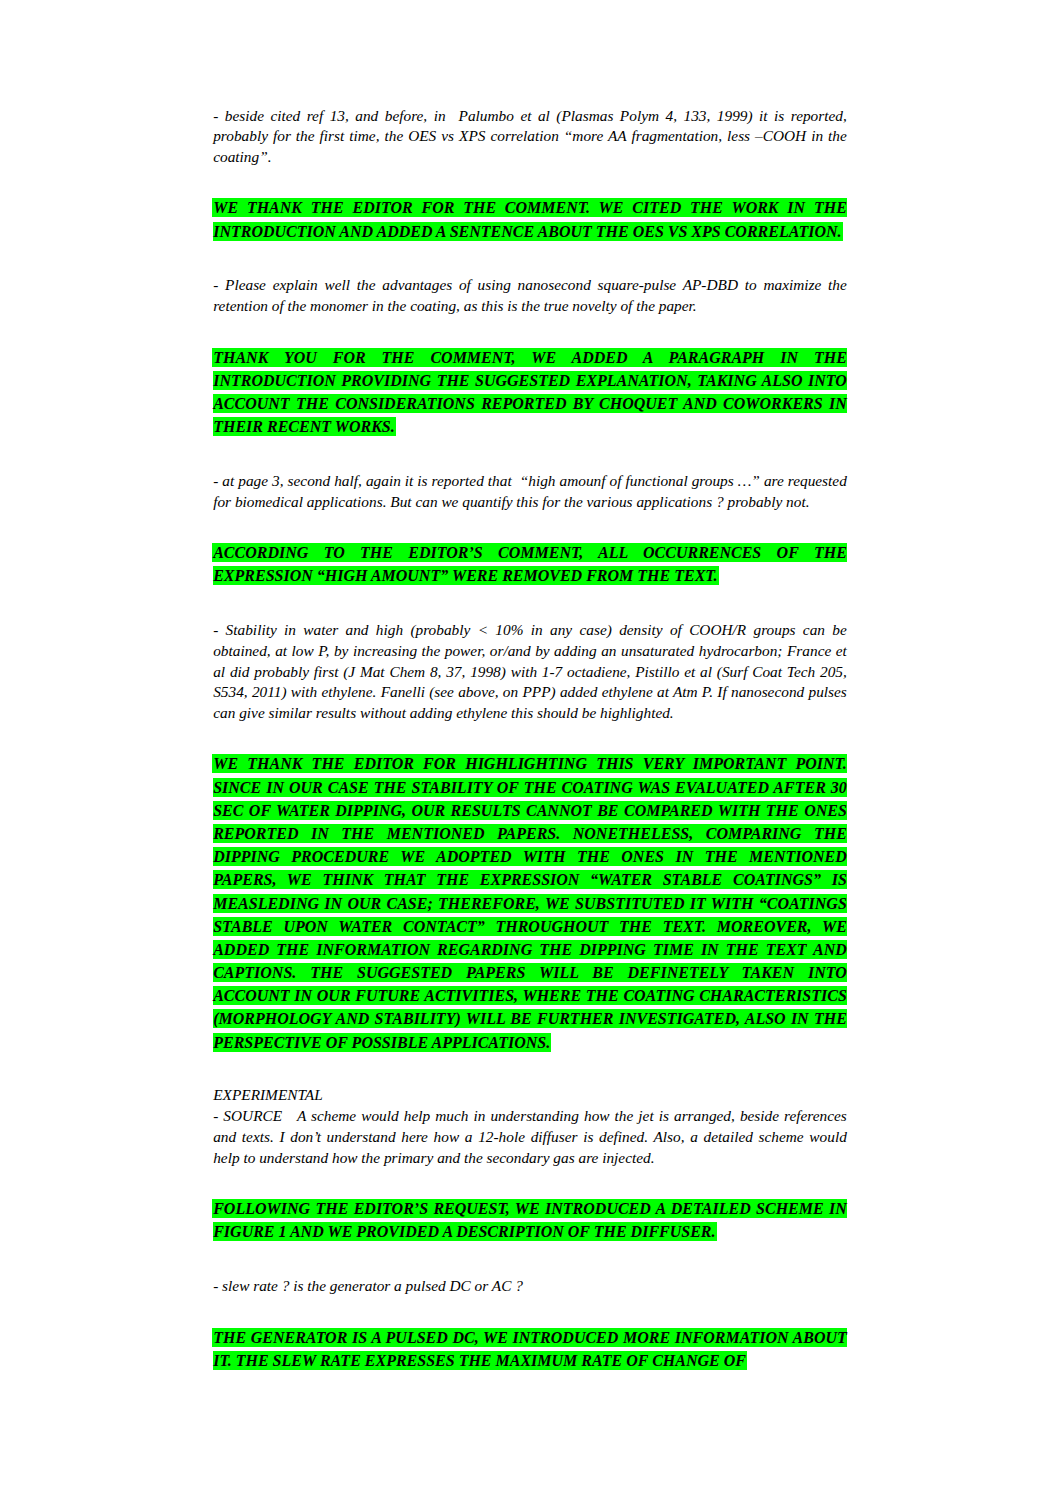- beside cited ref 13, and before, in Palumbo et al (Plasmas Polym 4, 133, 1999) it is reported, probably for the first time, the OES vs XPS correlation “more AA fragmentation, less –COOH in the coating”.
We thank the editor for the comment. We cited the work in the introduction and added a sentence about the OES vs XPS correlation.
- Please explain well the advantages of using nanosecond square-pulse AP-DBD to maximize the retention of the monomer in the coating, as this is the true novelty of the paper.
Thank you for the comment, we added a paragraph in the introduction providing the suggested explanation, taking also into account the considerations reported by Choquet and coworkers in their recent works.
- at page 3, second half, again it is reported that “high amounf of functional groups …” are requested for biomedical applications. But can we quantify this for the various applications ? probably not.
According to the editor’s comment, all occurrences of the expression “high amount” were removed from the text.
- Stability in water and high (probably < 10% in any case) density of COOH/R groups can be obtained, at low P, by increasing the power, or/and by adding an unsaturated hydrocarbon; France et al did probably first (J Mat Chem 8, 37, 1998) with 1-7 octadiene, Pistillo et al (Surf Coat Tech 205, S534, 2011) with ethylene. Fanelli (see above, on PPP) added ethylene at Atm P. If nanosecond pulses can give similar results without adding ethylene this should be highlighted.
We thank the editor for highlighting this very important point. Since in our case the stability of the coating was evaluated after 30 sec of water dipping, our results cannot be compared with the ones reported in the mentioned papers. Nonetheless, comparing the dipping procedure we adopted with the ones in the mentioned papers, we think that the expression “water stable coatings” is measleding in our case; therefore, we substituted it with “coatings stable upon water contact” throughout the text. Moreover, we added the information regarding the dipping time in the text and captions. The suggested papers will be definetely taken into account in our future activities, where the coating characteristics (morphology and stability) will be further investigated, also in the perspective of possible applications.
EXPERIMENTAL
- SOURCE A scheme would help much in understanding how the jet is arranged, beside references and texts. I don’t understand here how a 12-hole diffuser is defined. Also, a detailed scheme would help to understand how the primary and the secondary gas are injected.
Following the editor’s request, we introduced a detailed scheme in Figure 1 and we provided a description of the diffuser.
- slew rate ? is the generator a pulsed DC or AC ?
The generator is a pulsed DC, we introduced more information about it. The slew rate expresses the maximum rate of change of